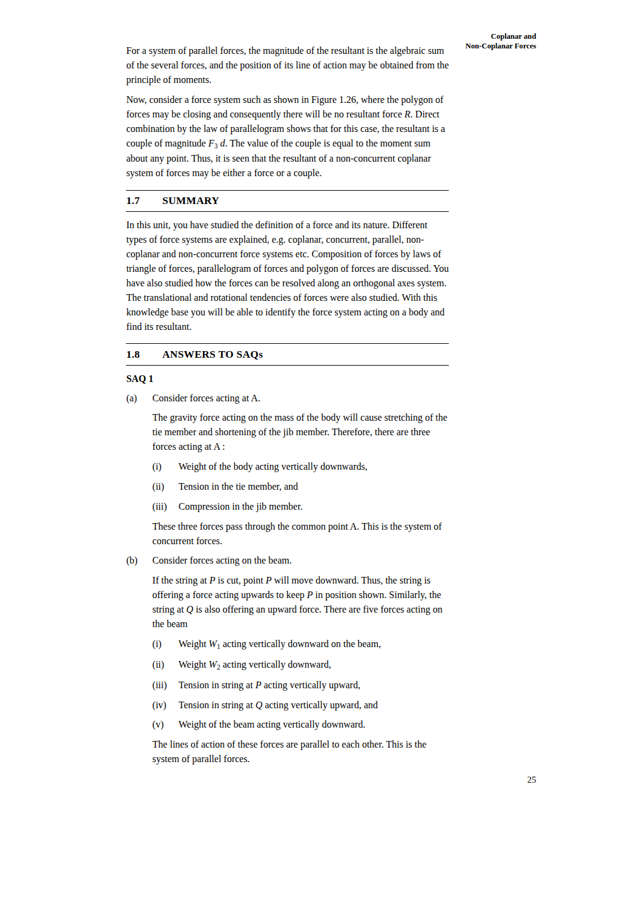Coplanar and
Non-Coplanar Forces
For a system of parallel forces, the magnitude of the resultant is the algebraic sum of the several forces, and the position of its line of action may be obtained from the principle of moments.
Now, consider a force system such as shown in Figure 1.26, where the polygon of forces may be closing and consequently there will be no resultant force R. Direct combination by the law of parallelogram shows that for this case, the resultant is a couple of magnitude F3 d. The value of the couple is equal to the moment sum about any point. Thus, it is seen that the resultant of a non-concurrent coplanar system of forces may be either a force or a couple.
1.7 SUMMARY
In this unit, you have studied the definition of a force and its nature. Different types of force systems are explained, e.g. coplanar, concurrent, parallel, non-coplanar and non-concurrent force systems etc. Composition of forces by laws of triangle of forces, parallelogram of forces and polygon of forces are discussed. You have also studied how the forces can be resolved along an orthogonal axes system. The translational and rotational tendencies of forces were also studied. With this knowledge base you will be able to identify the force system acting on a body and find its resultant.
1.8 ANSWERS TO SAQs
SAQ 1
(a)
Consider forces acting at A.
The gravity force acting on the mass of the body will cause stretching of the tie member and shortening of the jib member. Therefore, there are three forces acting at A :
(i)
Weight of the body acting vertically downwards,
(ii)
Tension in the tie member, and
(iii)
Compression in the jib member.
These three forces pass through the common point A. This is the system of concurrent forces.
(b)
Consider forces acting on the beam.
If the string at P is cut, point P will move downward. Thus, the string is offering a force acting upwards to keep P in position shown. Similarly, the string at Q is also offering an upward force. There are five forces acting on the beam
(i)
Weight W1 acting vertically downward on the beam,
(ii)
Weight W2 acting vertically downward,
(iii)
Tension in string at P acting vertically upward,
(iv)
Tension in string at Q acting vertically upward, and
(v)
Weight of the beam acting vertically downward.
The lines of action of these forces are parallel to each other. This is the system of parallel forces.
25